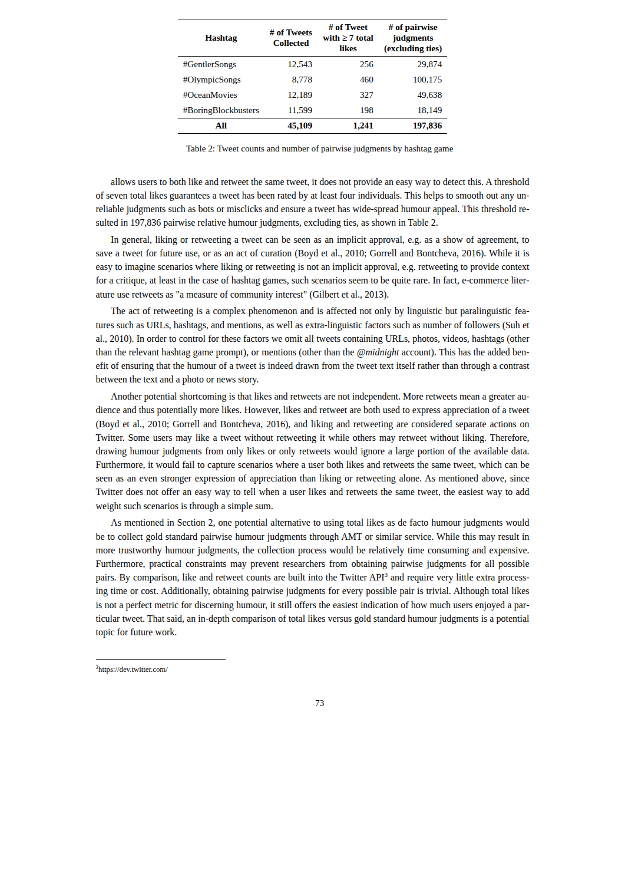| Hashtag | # of Tweets Collected | # of Tweet with ≥ 7 total likes | # of pairwise judgments (excluding ties) |
| --- | --- | --- | --- |
| #GentlerSongs | 12,543 | 256 | 29,874 |
| #OlympicSongs | 8,778 | 460 | 100,175 |
| #OceanMovies | 12,189 | 327 | 49,638 |
| #BoringBlockbusters | 11,599 | 198 | 18,149 |
| All | 45,109 | 1,241 | 197,836 |
Table 2: Tweet counts and number of pairwise judgments by hashtag game
allows users to both like and retweet the same tweet, it does not provide an easy way to detect this. A threshold of seven total likes guarantees a tweet has been rated by at least four individuals. This helps to smooth out any unreliable judgments such as bots or misclicks and ensure a tweet has wide-spread humour appeal. This threshold resulted in 197,836 pairwise relative humour judgments, excluding ties, as shown in Table 2.
In general, liking or retweeting a tweet can be seen as an implicit approval, e.g. as a show of agreement, to save a tweet for future use, or as an act of curation (Boyd et al., 2010; Gorrell and Bontcheva, 2016). While it is easy to imagine scenarios where liking or retweeting is not an implicit approval, e.g. retweeting to provide context for a critique, at least in the case of hashtag games, such scenarios seem to be quite rare. In fact, e-commerce literature use retweets as "a measure of community interest" (Gilbert et al., 2013).
The act of retweeting is a complex phenomenon and is affected not only by linguistic but paralinguistic features such as URLs, hashtags, and mentions, as well as extra-linguistic factors such as number of followers (Suh et al., 2010). In order to control for these factors we omit all tweets containing URLs, photos, videos, hashtags (other than the relevant hashtag game prompt), or mentions (other than the @midnight account). This has the added benefit of ensuring that the humour of a tweet is indeed drawn from the tweet text itself rather than through a contrast between the text and a photo or news story.
Another potential shortcoming is that likes and retweets are not independent. More retweets mean a greater audience and thus potentially more likes. However, likes and retweet are both used to express appreciation of a tweet (Boyd et al., 2010; Gorrell and Bontcheva, 2016), and liking and retweeting are considered separate actions on Twitter. Some users may like a tweet without retweeting it while others may retweet without liking. Therefore, drawing humour judgments from only likes or only retweets would ignore a large portion of the available data. Furthermore, it would fail to capture scenarios where a user both likes and retweets the same tweet, which can be seen as an even stronger expression of appreciation than liking or retweeting alone. As mentioned above, since Twitter does not offer an easy way to tell when a user likes and retweets the same tweet, the easiest way to add weight such scenarios is through a simple sum.
As mentioned in Section 2, one potential alternative to using total likes as de facto humour judgments would be to collect gold standard pairwise humour judgments through AMT or similar service. While this may result in more trustworthy humour judgments, the collection process would be relatively time consuming and expensive. Furthermore, practical constraints may prevent researchers from obtaining pairwise judgments for all possible pairs. By comparison, like and retweet counts are built into the Twitter API3 and require very little extra processing time or cost. Additionally, obtaining pairwise judgments for every possible pair is trivial. Although total likes is not a perfect metric for discerning humour, it still offers the easiest indication of how much users enjoyed a particular tweet. That said, an in-depth comparison of total likes versus gold standard humour judgments is a potential topic for future work.
3https://dev.twitter.com/
73